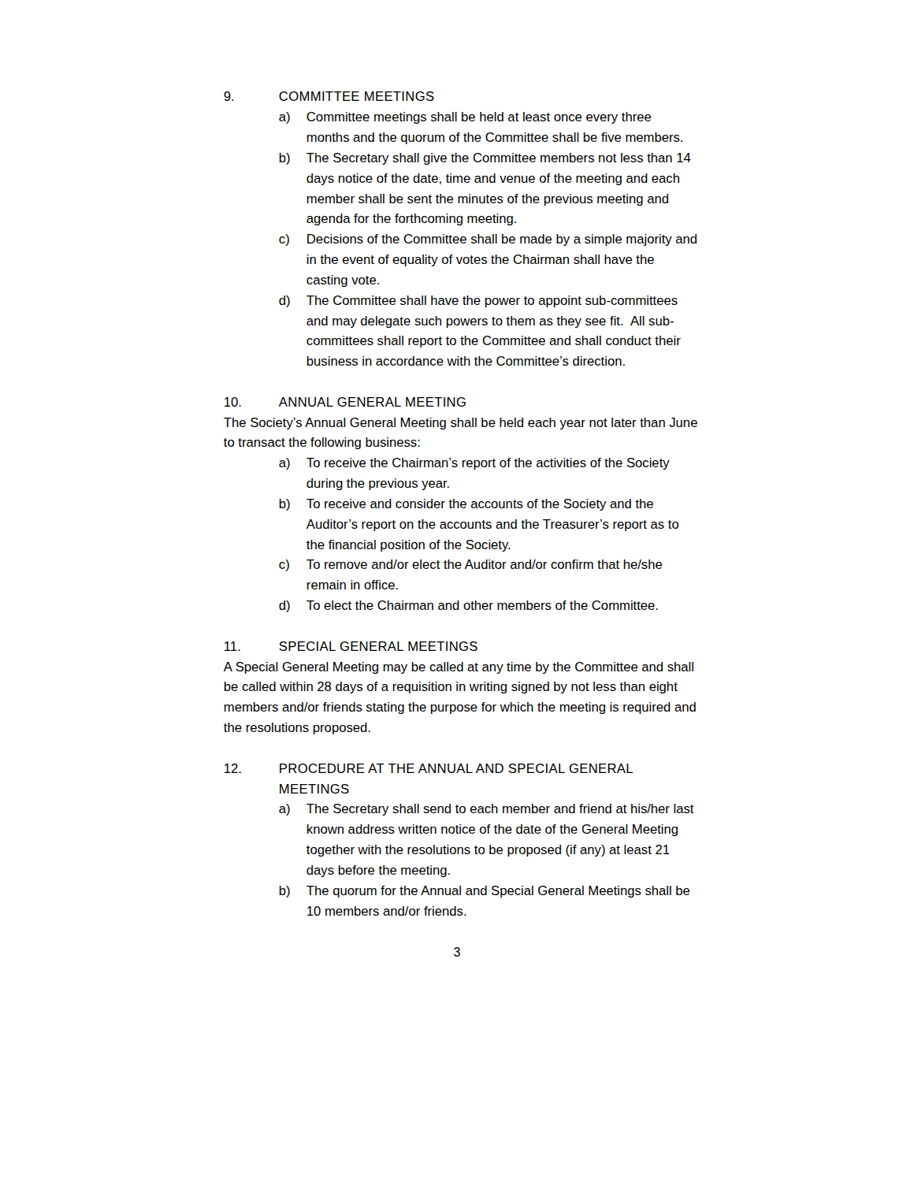9. COMMITTEE MEETINGS
a) Committee meetings shall be held at least once every three months and the quorum of the Committee shall be five members.
b) The Secretary shall give the Committee members not less than 14 days notice of the date, time and venue of the meeting and each member shall be sent the minutes of the previous meeting and agenda for the forthcoming meeting.
c) Decisions of the Committee shall be made by a simple majority and in the event of equality of votes the Chairman shall have the casting vote.
d) The Committee shall have the power to appoint sub-committees and may delegate such powers to them as they see fit. All sub-committees shall report to the Committee and shall conduct their business in accordance with the Committee’s direction.
10. ANNUAL GENERAL MEETING
The Society’s Annual General Meeting shall be held each year not later than June to transact the following business:
a) To receive the Chairman’s report of the activities of the Society during the previous year.
b) To receive and consider the accounts of the Society and the Auditor’s report on the accounts and the Treasurer’s report as to the financial position of the Society.
c) To remove and/or elect the Auditor and/or confirm that he/she remain in office.
d) To elect the Chairman and other members of the Committee.
11. SPECIAL GENERAL MEETINGS
A Special General Meeting may be called at any time by the Committee and shall be called within 28 days of a requisition in writing signed by not less than eight members and/or friends stating the purpose for which the meeting is required and the resolutions proposed.
12. PROCEDURE AT THE ANNUAL AND SPECIAL GENERAL MEETINGS
a) The Secretary shall send to each member and friend at his/her last known address written notice of the date of the General Meeting together with the resolutions to be proposed (if any) at least 21 days before the meeting.
b) The quorum for the Annual and Special General Meetings shall be 10 members and/or friends.
3